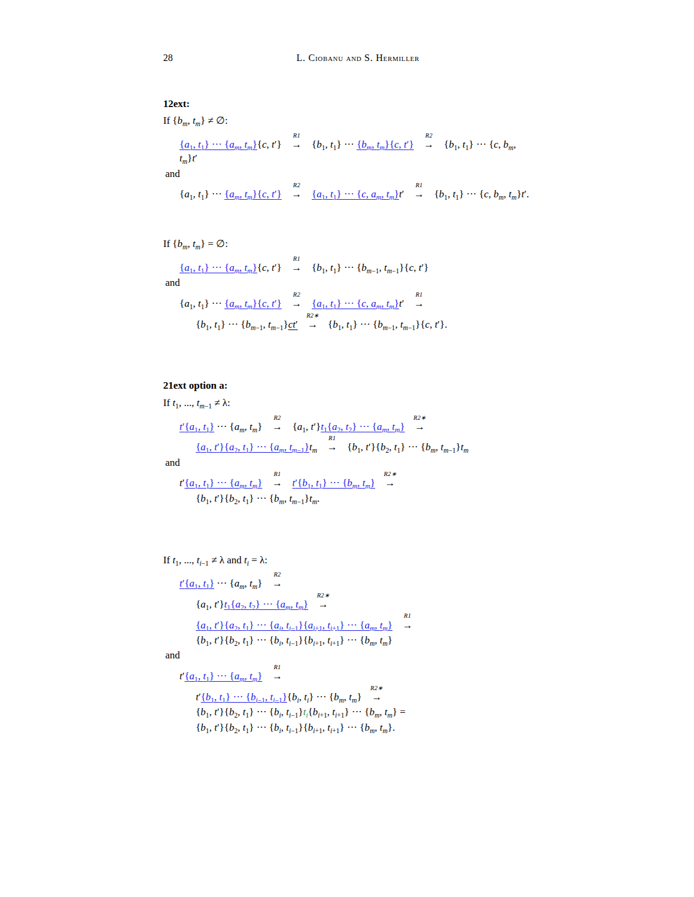28 L. Ciobanu and S. Hermiller
12ext:
If {bm, tm} ≠ ∅:
{a1, t1} ··· {am, tm}{c, t′} R1→ {b1, t1} ··· {bm, tm}{c, t′} R2→ {b1, t1} ··· {c, bm, tm}t′
and
{a1, t1} ··· {am, tm}{c, t′} R2→ {a1, t1} ··· {c, am, tm}t′ R1→ {b1, t1} ··· {c, bm, tm}t′.
If {bm, tm} = ∅:
{a1, t1} ··· {am, tm}{c, t′} R1→ {b1, t1} ··· {bm−1, tm−1}{c, t′}
and
{a1, t1} ··· {am, tm}{c, t′} R2→ {a1, t1} ··· {c, am, tm}t′ R1→
{b1, t1} ··· {bm−1, tm−1}ct′ R2∗→ {b1, t1} ··· {bm−1, tm−1}{c, t′}.
21ext option a:
If t1, ..., tm−1 ≠ λ:
t′{a1, t1} ··· {am, tm} R2→ {a1, t′}t1{a2, t2} ··· {am, tm} R2∗→
{a1, t′}{a2, t1} ··· {am, tm−1}tm R1→ {b1, t′}{b2, t1} ··· {bm, tm−1}tm
and
t′{a1, t1} ··· {am, tm} R1→ t′{b1, t1} ··· {bm, tm} R2∗→
{b1, t′}{b2, t1} ··· {bm, tm−1}tm.
If t1, ..., ti−1 ≠ λ and ti = λ:
t′{a1, t1} ··· {am, tm} R2→
{a1, t′}t1{a2, t2} ··· {am, tm} R2∗→
{a1, t′}{a2, t1} ··· {ai, ti−1}{ai+1, ti+1} ··· {am, tm} R1→
{b1, t′}{b2, t1} ··· {bi, ti−1}{bi+1, ti+1} ··· {bm, tm}
and
t′{a1, t1} ··· {am, tm} R1→
t′{b1, t1} ··· {bi−1, ti−1}{bi, ti} ··· {bm, tm} R2∗→
{b1, t′}{b2, t1} ··· {bi, ti−1}ti{bi+1, ti+1} ··· {bm, tm} =
{b1, t′}{b2, t1} ··· {bi, ti−1}{bi+1, ti+1} ··· {bm, tm}.